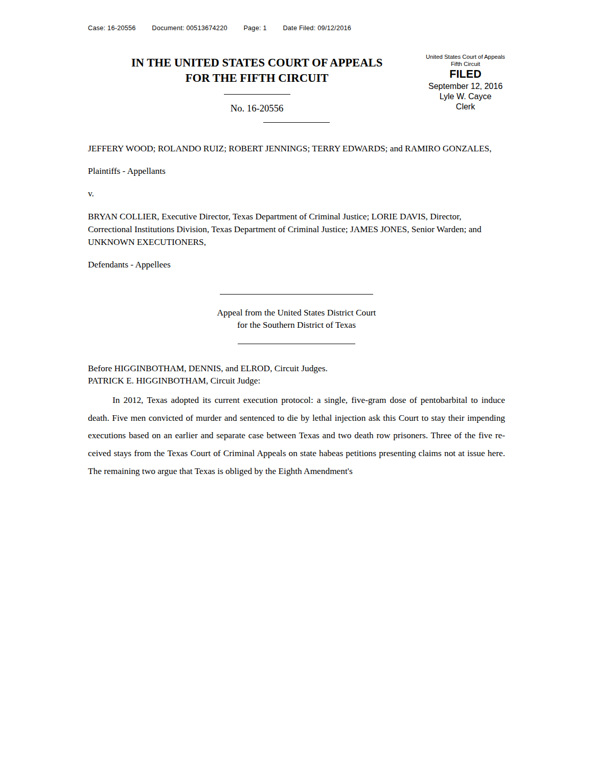Case: 16-20556 Document: 00513674220 Page: 1 Date Filed: 09/12/2016
United States Court of Appeals
Fifth Circuit
FILED
September 12, 2016
Lyle W. Cayce
Clerk
IN THE UNITED STATES COURT OF APPEALS
FOR THE FIFTH CIRCUIT
No. 16-20556
JEFFERY WOOD; ROLANDO RUIZ; ROBERT JENNINGS; TERRY EDWARDS; and RAMIRO GONZALES,
Plaintiffs - Appellants
v.
BRYAN COLLIER, Executive Director, Texas Department of Criminal Justice; LORIE DAVIS, Director, Correctional Institutions Division, Texas Department of Criminal Justice; JAMES JONES, Senior Warden; and UNKNOWN EXECUTIONERS,
Defendants - Appellees
Appeal from the United States District Court
for the Southern District of Texas
Before HIGGINBOTHAM, DENNIS, and ELROD, Circuit Judges.
PATRICK E. HIGGINBOTHAM, Circuit Judge:
In 2012, Texas adopted its current execution protocol: a single, five-gram dose of pentobarbital to induce death. Five men convicted of murder and sentenced to die by lethal injection ask this Court to stay their impending executions based on an earlier and separate case between Texas and two death row prisoners. Three of the five received stays from the Texas Court of Criminal Appeals on state habeas petitions presenting claims not at issue here. The remaining two argue that Texas is obliged by the Eighth Amendment's